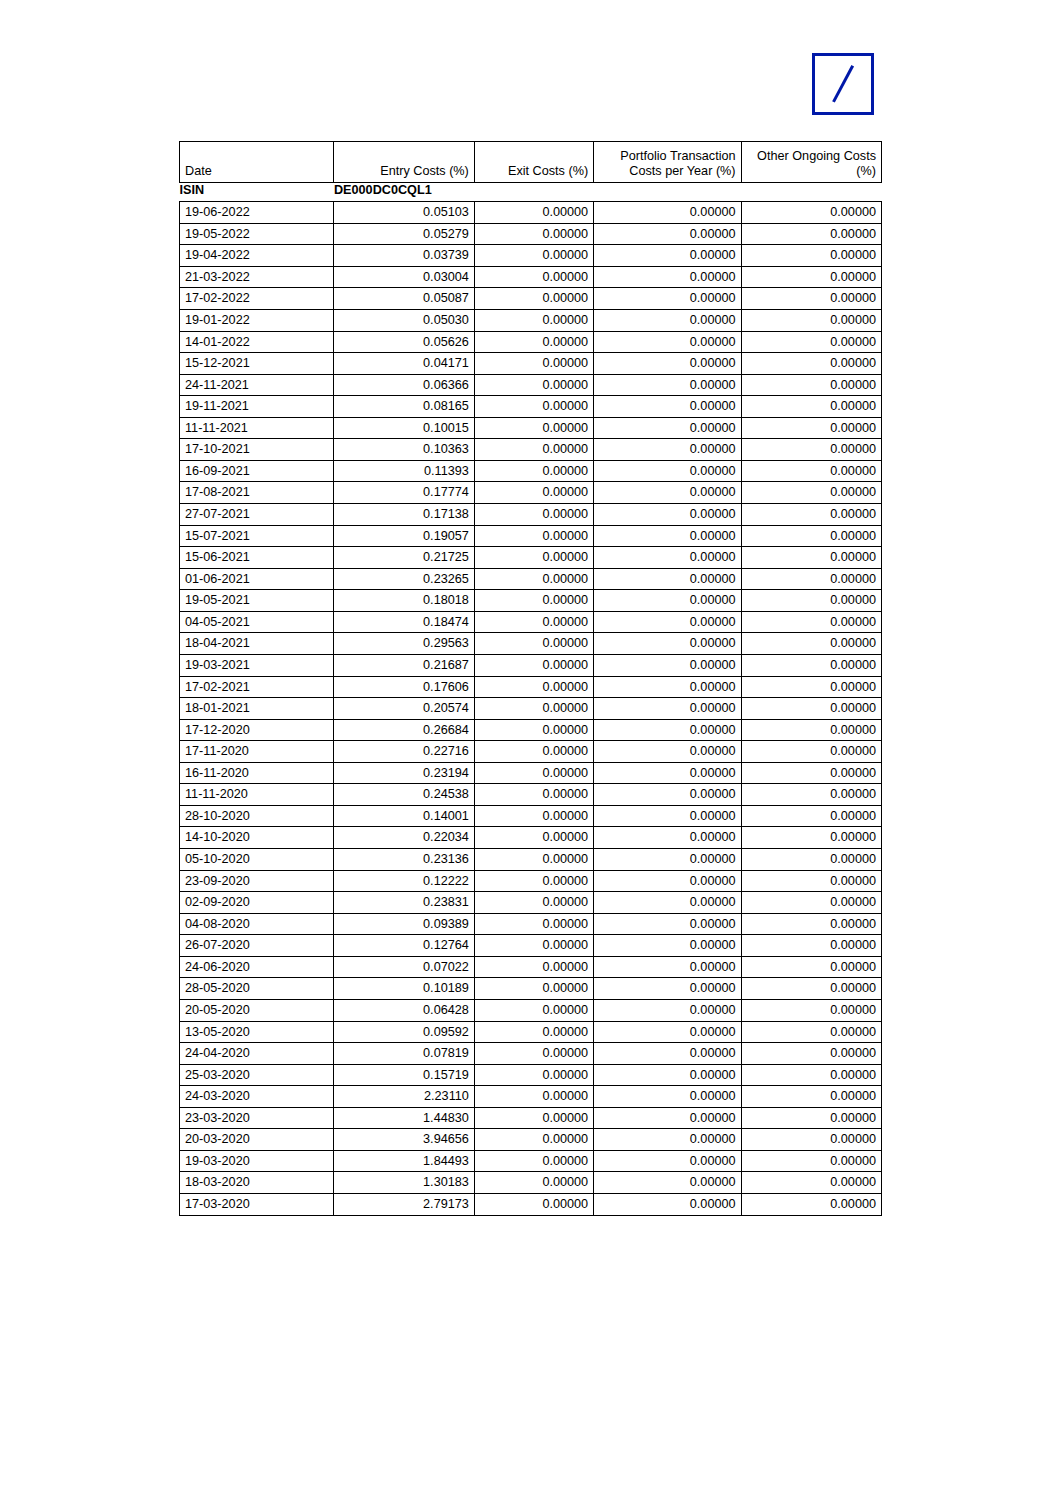| ISIN | DE000DC0CQL1 |
| Date | Entry Costs (%) | Exit Costs (%) | Portfolio Transaction Costs per Year (%) | Other Ongoing Costs (%) |
| 19-06-2022 | 0.05103 | 0.00000 | 0.00000 | 0.00000 |
| 19-05-2022 | 0.05279 | 0.00000 | 0.00000 | 0.00000 |
| 19-04-2022 | 0.03739 | 0.00000 | 0.00000 | 0.00000 |
| 21-03-2022 | 0.03004 | 0.00000 | 0.00000 | 0.00000 |
| 17-02-2022 | 0.05087 | 0.00000 | 0.00000 | 0.00000 |
| 19-01-2022 | 0.05030 | 0.00000 | 0.00000 | 0.00000 |
| 14-01-2022 | 0.05626 | 0.00000 | 0.00000 | 0.00000 |
| 15-12-2021 | 0.04171 | 0.00000 | 0.00000 | 0.00000 |
| 24-11-2021 | 0.06366 | 0.00000 | 0.00000 | 0.00000 |
| 19-11-2021 | 0.08165 | 0.00000 | 0.00000 | 0.00000 |
| 11-11-2021 | 0.10015 | 0.00000 | 0.00000 | 0.00000 |
| 17-10-2021 | 0.10363 | 0.00000 | 0.00000 | 0.00000 |
| 16-09-2021 | 0.11393 | 0.00000 | 0.00000 | 0.00000 |
| 17-08-2021 | 0.17774 | 0.00000 | 0.00000 | 0.00000 |
| 27-07-2021 | 0.17138 | 0.00000 | 0.00000 | 0.00000 |
| 15-07-2021 | 0.19057 | 0.00000 | 0.00000 | 0.00000 |
| 15-06-2021 | 0.21725 | 0.00000 | 0.00000 | 0.00000 |
| 01-06-2021 | 0.23265 | 0.00000 | 0.00000 | 0.00000 |
| 19-05-2021 | 0.18018 | 0.00000 | 0.00000 | 0.00000 |
| 04-05-2021 | 0.18474 | 0.00000 | 0.00000 | 0.00000 |
| 18-04-2021 | 0.29563 | 0.00000 | 0.00000 | 0.00000 |
| 19-03-2021 | 0.21687 | 0.00000 | 0.00000 | 0.00000 |
| 17-02-2021 | 0.17606 | 0.00000 | 0.00000 | 0.00000 |
| 18-01-2021 | 0.20574 | 0.00000 | 0.00000 | 0.00000 |
| 17-12-2020 | 0.26684 | 0.00000 | 0.00000 | 0.00000 |
| 17-11-2020 | 0.22716 | 0.00000 | 0.00000 | 0.00000 |
| 16-11-2020 | 0.23194 | 0.00000 | 0.00000 | 0.00000 |
| 11-11-2020 | 0.24538 | 0.00000 | 0.00000 | 0.00000 |
| 28-10-2020 | 0.14001 | 0.00000 | 0.00000 | 0.00000 |
| 14-10-2020 | 0.22034 | 0.00000 | 0.00000 | 0.00000 |
| 05-10-2020 | 0.23136 | 0.00000 | 0.00000 | 0.00000 |
| 23-09-2020 | 0.12222 | 0.00000 | 0.00000 | 0.00000 |
| 02-09-2020 | 0.23831 | 0.00000 | 0.00000 | 0.00000 |
| 04-08-2020 | 0.09389 | 0.00000 | 0.00000 | 0.00000 |
| 26-07-2020 | 0.12764 | 0.00000 | 0.00000 | 0.00000 |
| 24-06-2020 | 0.07022 | 0.00000 | 0.00000 | 0.00000 |
| 28-05-2020 | 0.10189 | 0.00000 | 0.00000 | 0.00000 |
| 20-05-2020 | 0.06428 | 0.00000 | 0.00000 | 0.00000 |
| 13-05-2020 | 0.09592 | 0.00000 | 0.00000 | 0.00000 |
| 24-04-2020 | 0.07819 | 0.00000 | 0.00000 | 0.00000 |
| 25-03-2020 | 0.15719 | 0.00000 | 0.00000 | 0.00000 |
| 24-03-2020 | 2.23110 | 0.00000 | 0.00000 | 0.00000 |
| 23-03-2020 | 1.44830 | 0.00000 | 0.00000 | 0.00000 |
| 20-03-2020 | 3.94656 | 0.00000 | 0.00000 | 0.00000 |
| 19-03-2020 | 1.84493 | 0.00000 | 0.00000 | 0.00000 |
| 18-03-2020 | 1.30183 | 0.00000 | 0.00000 | 0.00000 |
| 17-03-2020 | 2.79173 | 0.00000 | 0.00000 | 0.00000 |